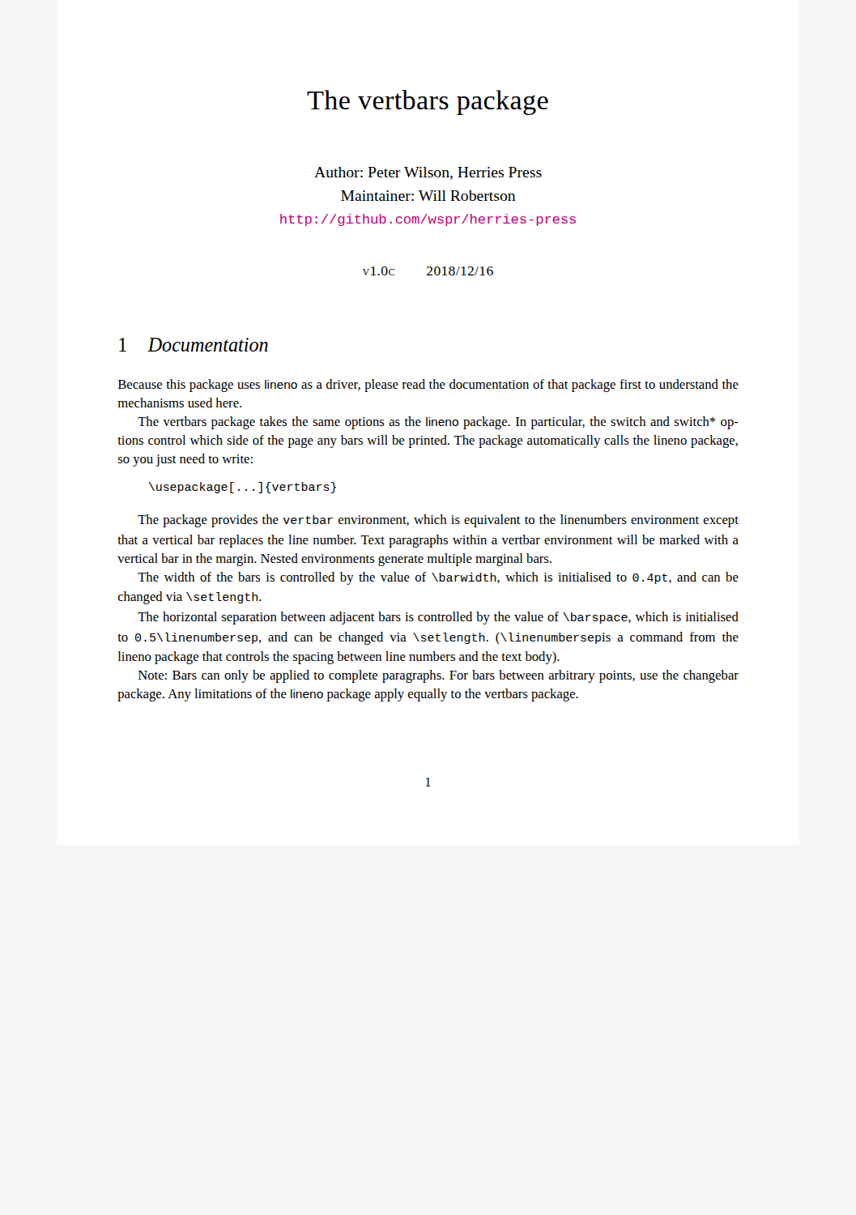The vertbars package
Author: Peter Wilson, Herries Press
Maintainer: Will Robertson
http://github.com/wspr/herries-press
v1.0c 2018/12/16
1 Documentation
Because this package uses lineno as a driver, please read the documentation of that package first to understand the mechanisms used here.
The vertbars package takes the same options as the lineno package. In particular, the switch and switch* options control which side of the page any bars will be printed. The package automatically calls the lineno package, so you just need to write:
\usepackage[...]{vertbars}
The package provides the vertbar environment, which is equivalent to the linenumbers environment except that a vertical bar replaces the line number. Text paragraphs within a vertbar environment will be marked with a vertical bar in the margin. Nested environments generate multiple marginal bars.
The width of the bars is controlled by the value of \barwidth, which is initialised to 0.4pt, and can be changed via \setlength.
The horizontal separation between adjacent bars is controlled by the value of \barspace, which is initialised to 0.5\linenumbersep, and can be changed via \setlength. (\linenumbersepis a command from the lineno package that controls the spacing between line numbers and the text body).
Note: Bars can only be applied to complete paragraphs. For bars between arbitrary points, use the changebar package. Any limitations of the lineno package apply equally to the vertbars package.
1